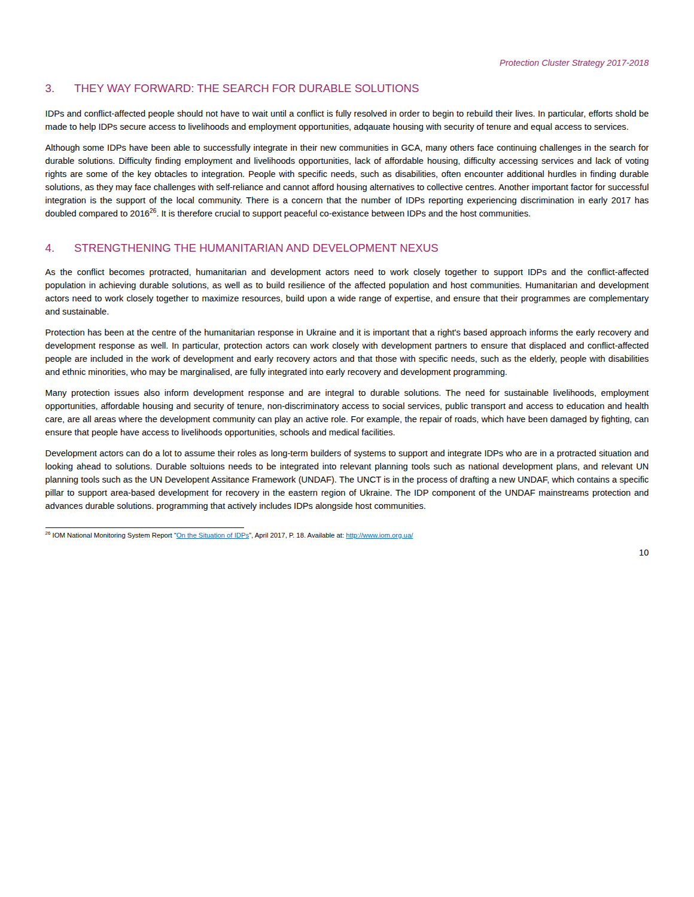Protection Cluster Strategy 2017-2018
3. THEY WAY FORWARD: THE SEARCH FOR DURABLE SOLUTIONS
IDPs and conflict-affected people should not have to wait until a conflict is fully resolved in order to begin to rebuild their lives. In particular, efforts shold be made to help IDPs secure access to livelihoods and employment opportunities, adqauate housing with security of tenure and equal access to services.
Although some IDPs have been able to successfully integrate in their new communities in GCA, many others face continuing challenges in the search for durable solutions. Difficulty finding employment and livelihoods opportunities, lack of affordable housing, difficulty accessing services and lack of voting rights are some of the key obtacles to integration. People with specific needs, such as disabilities, often encounter additional hurdles in finding durable solutions, as they may face challenges with self-reliance and cannot afford housing alternatives to collective centres. Another important factor for successful integration is the support of the local community. There is a concern that the number of IDPs reporting experiencing discrimination in early 2017 has doubled compared to 201626. It is therefore crucial to support peaceful co-existance between IDPs and the host communities.
4. STRENGTHENING THE HUMANITARIAN AND DEVELOPMENT NEXUS
As the conflict becomes protracted, humanitarian and development actors need to work closely together to support IDPs and the conflict-affected population in achieving durable solutions, as well as to build resilience of the affected population and host communities. Humanitarian and development actors need to work closely together to maximize resources, build upon a wide range of expertise, and ensure that their programmes are complementary and sustainable.
Protection has been at the centre of the humanitarian response in Ukraine and it is important that a right's based approach informs the early recovery and development response as well. In particular, protection actors can work closely with development partners to ensure that displaced and conflict-affected people are included in the work of development and early recovery actors and that those with specific needs, such as the elderly, people with disabilities and ethnic minorities, who may be marginalised, are fully integrated into early recovery and development programming.
Many protection issues also inform development response and are integral to durable solutions. The need for sustainable livelihoods, employment opportunities, affordable housing and security of tenure, non-discriminatory access to social services, public transport and access to education and health care, are all areas where the development community can play an active role. For example, the repair of roads, which have been damaged by fighting, can ensure that people have access to livelihoods opportunities, schools and medical facilities.
Development actors can do a lot to assume their roles as long-term builders of systems to support and integrate IDPs who are in a protracted situation and looking ahead to solutions. Durable soltuions needs to be integrated into relevant planning tools such as national development plans, and relevant UN planning tools such as the UN Developent Assitance Framework (UNDAF). The UNCT is in the process of drafting a new UNDAF, which contains a specific pillar to support area-based development for recovery in the eastern region of Ukraine. The IDP component of the UNDAF mainstreams protection and advances durable solutions. programming that actively includes IDPs alongside host communities.
26 IOM National Monitoring System Report “On the Situation of IDPs”, April 2017, P. 18. Available at: http://www.iom.org.ua/
10